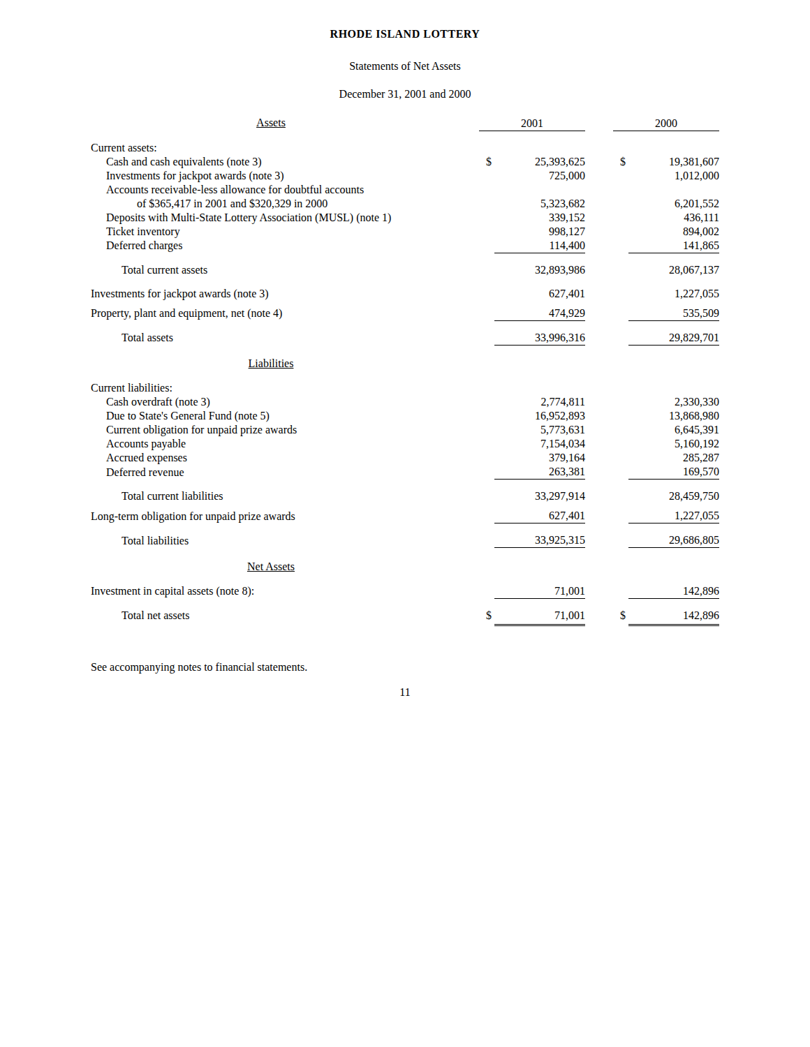RHODE ISLAND LOTTERY
Statements of Net Assets
December 31, 2001 and 2000
| Assets | | 2001 | | 2000 |
| Current assets: | | | | | | |
| Cash and cash equivalents (note 3) | | $ | 25,393,625 | | $ | 19,381,607 |
| Investments for jackpot awards (note 3) | | | 725,000 | | | 1,012,000 |
| Accounts receivable-less allowance for doubtful accounts | | | | | | |
| of $365,417 in 2001 and $320,329 in 2000 | | | 5,323,682 | | | 6,201,552 |
| Deposits with Multi-State Lottery Association (MUSL) (note 1) | | | 339,152 | | | 436,111 |
| Ticket inventory | | | 998,127 | | | 894,002 |
| Deferred charges | | | 114,400 | | | 141,865 |
| Total current assets | | | 32,893,986 | | | 28,067,137 |
| Investments for jackpot awards (note 3) | | | 627,401 | | | 1,227,055 |
| Property, plant and equipment, net (note 4) | | | 474,929 | | | 535,509 |
| Total assets | | | 33,996,316 | | | 29,829,701 |
| Liabilities | |
| Current liabilities: | | | | | | |
| Cash overdraft (note 3) | | | 2,774,811 | | | 2,330,330 |
| Due to State's General Fund (note 5) | | | 16,952,893 | | | 13,868,980 |
| Current obligation for unpaid prize awards | | | 5,773,631 | | | 6,645,391 |
| Accounts payable | | | 7,154,034 | | | 5,160,192 |
| Accrued expenses | | | 379,164 | | | 285,287 |
| Deferred revenue | | | 263,381 | | | 169,570 |
| Total current liabilities | | | 33,297,914 | | | 28,459,750 |
| Long-term obligation for unpaid prize awards | | | 627,401 | | | 1,227,055 |
| Total liabilities | | | 33,925,315 | | | 29,686,805 |
| Net Assets | |
| Investment in capital assets (note 8): | | | 71,001 | | | 142,896 |
| Total net assets | | $ | 71,001 | | $ | 142,896 |
See accompanying notes to financial statements.
11